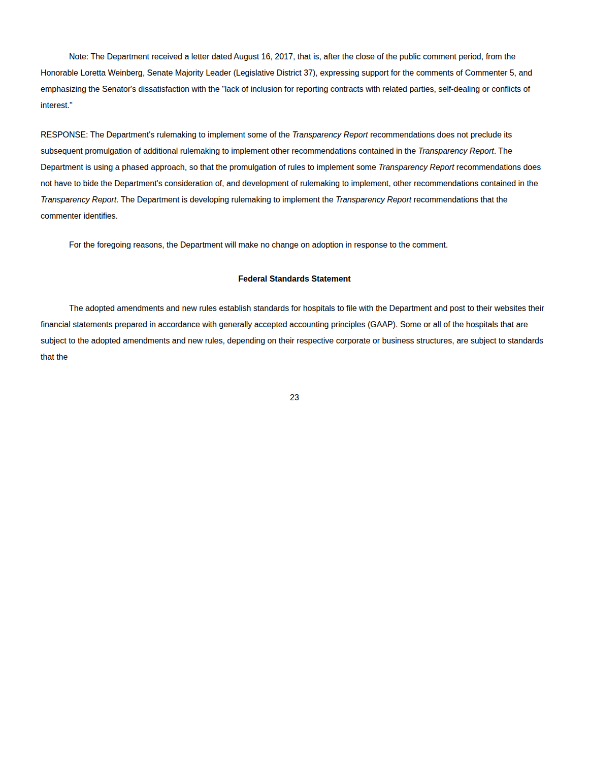Note: The Department received a letter dated August 16, 2017, that is, after the close of the public comment period, from the Honorable Loretta Weinberg, Senate Majority Leader (Legislative District 37), expressing support for the comments of Commenter 5, and emphasizing the Senator's dissatisfaction with the "lack of inclusion for reporting contracts with related parties, self-dealing or conflicts of interest."
RESPONSE: The Department's rulemaking to implement some of the Transparency Report recommendations does not preclude its subsequent promulgation of additional rulemaking to implement other recommendations contained in the Transparency Report. The Department is using a phased approach, so that the promulgation of rules to implement some Transparency Report recommendations does not have to bide the Department's consideration of, and development of rulemaking to implement, other recommendations contained in the Transparency Report. The Department is developing rulemaking to implement the Transparency Report recommendations that the commenter identifies.
For the foregoing reasons, the Department will make no change on adoption in response to the comment.
Federal Standards Statement
The adopted amendments and new rules establish standards for hospitals to file with the Department and post to their websites their financial statements prepared in accordance with generally accepted accounting principles (GAAP). Some or all of the hospitals that are subject to the adopted amendments and new rules, depending on their respective corporate or business structures, are subject to standards that the
23